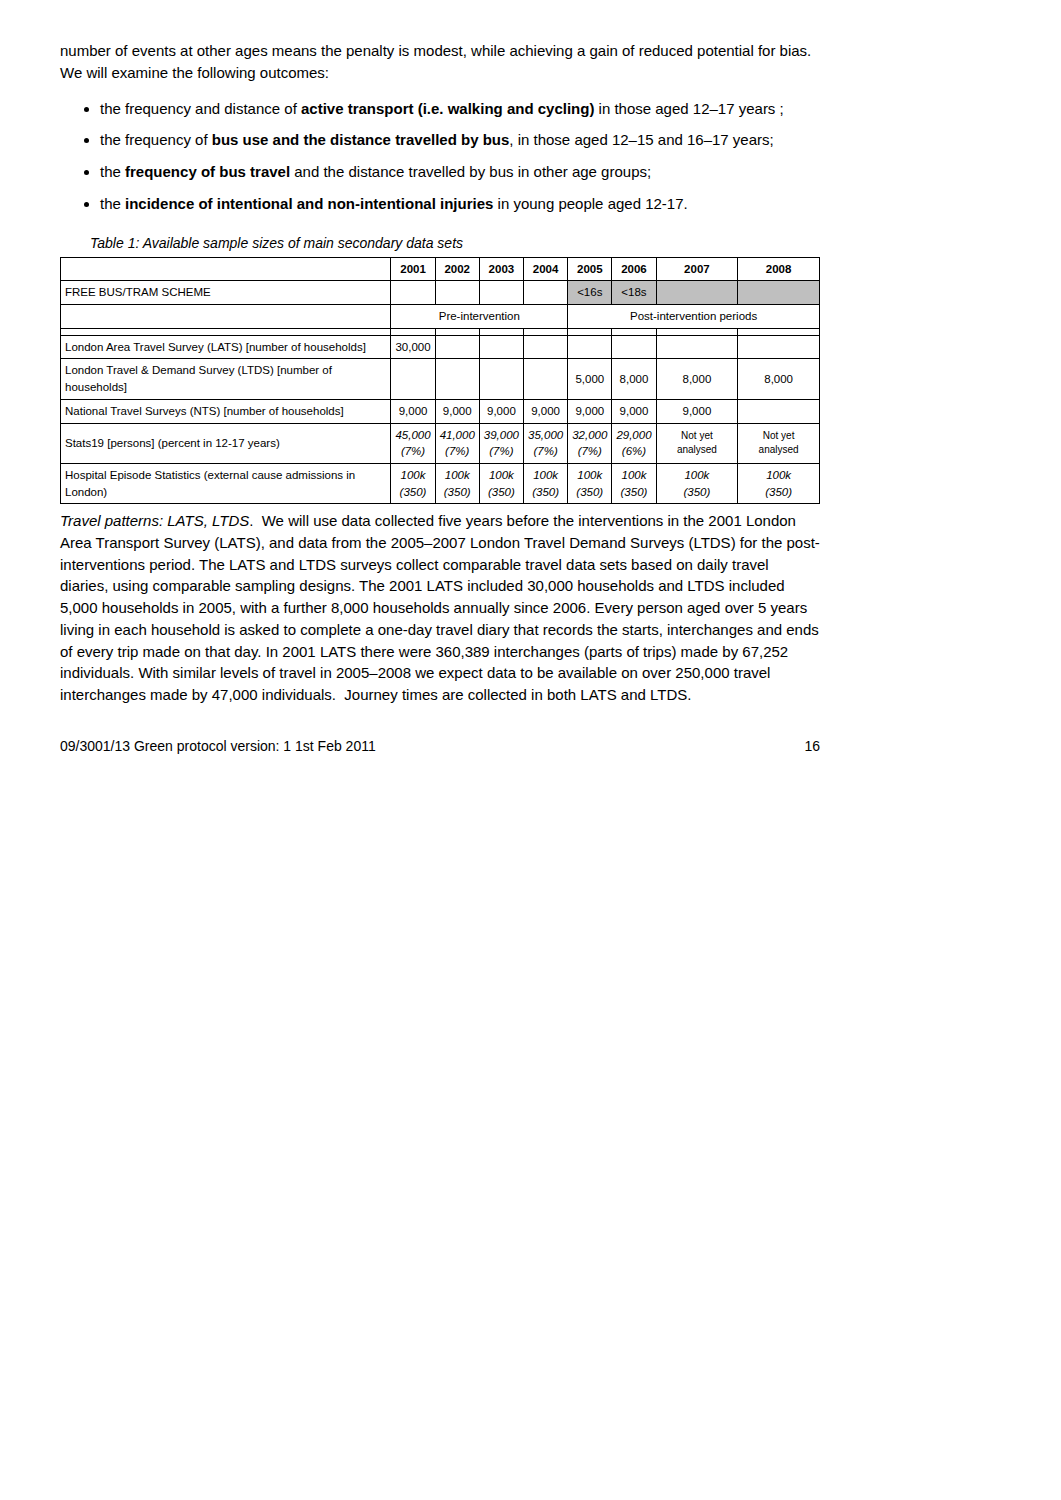number of events at other ages means the penalty is modest, while achieving a gain of reduced potential for bias. We will examine the following outcomes:
the frequency and distance of active transport (i.e. walking and cycling) in those aged 12–17 years ;
the frequency of bus use and the distance travelled by bus, in those aged 12–15 and 16–17 years;
the frequency of bus travel and the distance travelled by bus in other age groups;
the incidence of intentional and non-intentional injuries in young people aged 12-17.
Table 1: Available sample sizes of main secondary data sets
| | 2001 | 2002 | 2003 | 2004 | 2005 | 2006 | 2007 | 2008 |
| FREE BUS/TRAM SCHEME | | | | | <16s | <18s | | |
| | Pre-intervention | Post-intervention periods |
| London Area Travel Survey (LATS) [number of households] | 30,000 | | | | | | | |
| London Travel & Demand Survey (LTDS) [number of households] | | | | | 5,000 | 8,000 | 8,000 | 8,000 |
| National Travel Surveys (NTS) [number of households] | 9,000 | 9,000 | 9,000 | 9,000 | 9,000 | 9,000 | 9,000 | |
| Stats19 [persons] (percent in 12-17 years) | 45,000 (7%) | 41,000 (7%) | 39,000 (7%) | 35,000 (7%) | 32,000 (7%) | 29,000 (6%) | Not yet analysed | Not yet analysed |
| Hospital Episode Statistics (external cause admissions in London) | 100k (350) | 100k (350) | 100k (350) | 100k (350) | 100k (350) | 100k (350) | 100k (350) | 100k (350) |
Travel patterns: LATS, LTDS. We will use data collected five years before the interventions in the 2001 London Area Transport Survey (LATS), and data from the 2005–2007 London Travel Demand Surveys (LTDS) for the post-interventions period. The LATS and LTDS surveys collect comparable travel data sets based on daily travel diaries, using comparable sampling designs. The 2001 LATS included 30,000 households and LTDS included 5,000 households in 2005, with a further 8,000 households annually since 2006. Every person aged over 5 years living in each household is asked to complete a one-day travel diary that records the starts, interchanges and ends of every trip made on that day. In 2001 LATS there were 360,389 interchanges (parts of trips) made by 67,252 individuals. With similar levels of travel in 2005–2008 we expect data to be available on over 250,000 travel interchanges made by 47,000 individuals. Journey times are collected in both LATS and LTDS.
09/3001/13 Green protocol version: 1 1st Feb 2011 16